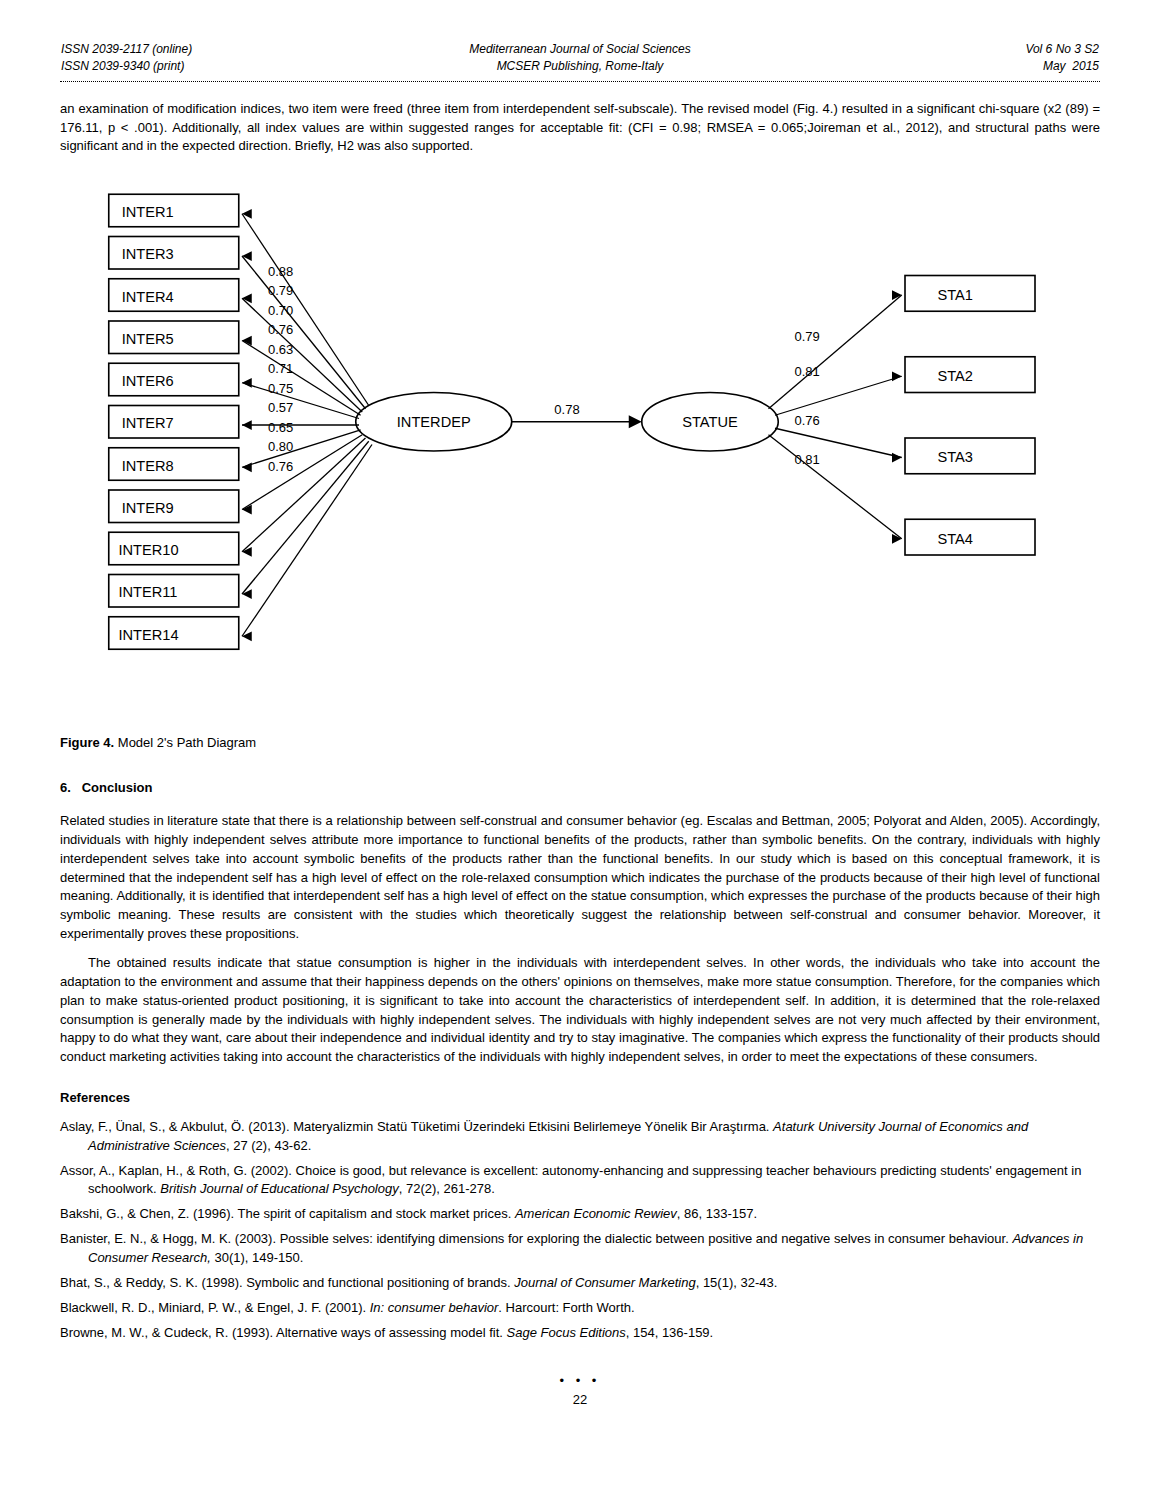| ISSN 2039-2117 (online) ISSN 2039-9340 (print) | Mediterranean Journal of Social Sciences MCSER Publishing, Rome-Italy | Vol 6 No 3 S2 May 2015 |
an examination of modification indices, two item were freed (three item from interdependent self-subscale). The revised model (Fig. 4.) resulted in a significant chi-square (x2 (89) = 176.11, p < .001). Additionally, all index values are within suggested ranges for acceptable fit: (CFI = 0.98; RMSEA = 0.065;Joireman et al., 2012), and structural paths were significant and in the expected direction. Briefly, H2 was also supported.
INTER1 INTER3 INTER4 INTER5 INTER6 INTER7 INTER8 INTER9 INTER10 INTER11 INTER14 INTERDEP STATUE 0.88 0.79 0.70 0.76 0.63 0.71 0.75 0.57 0.65 0.80 0.76 0.78 STA1 STA2 STA3 STA4 0.79 0.81 0.76 0.81
Figure 4. Model 2's Path Diagram
6. Conclusion
Related studies in literature state that there is a relationship between self-construal and consumer behavior (eg. Escalas and Bettman, 2005; Polyorat and Alden, 2005). Accordingly, individuals with highly independent selves attribute more importance to functional benefits of the products, rather than symbolic benefits. On the contrary, individuals with highly interdependent selves take into account symbolic benefits of the products rather than the functional benefits. In our study which is based on this conceptual framework, it is determined that the independent self has a high level of effect on the role-relaxed consumption which indicates the purchase of the products because of their high level of functional meaning. Additionally, it is identified that interdependent self has a high level of effect on the statue consumption, which expresses the purchase of the products because of their high symbolic meaning. These results are consistent with the studies which theoretically suggest the relationship between self-construal and consumer behavior. Moreover, it experimentally proves these propositions.
The obtained results indicate that statue consumption is higher in the individuals with interdependent selves. In other words, the individuals who take into account the adaptation to the environment and assume that their happiness depends on the others' opinions on themselves, make more statue consumption. Therefore, for the companies which plan to make status-oriented product positioning, it is significant to take into account the characteristics of interdependent self. In addition, it is determined that the role-relaxed consumption is generally made by the individuals with highly independent selves. The individuals with highly independent selves are not very much affected by their environment, happy to do what they want, care about their independence and individual identity and try to stay imaginative. The companies which express the functionality of their products should conduct marketing activities taking into account the characteristics of the individuals with highly independent selves, in order to meet the expectations of these consumers.
References
Aslay, F., Ünal, S., & Akbulut, Ö. (2013). Materyalizmin Statü Tüketimi Üzerindeki Etkisini Belirlemeye Yönelik Bir Araştırma. Ataturk University Journal of Economics and Administrative Sciences, 27 (2), 43-62.
Assor, A., Kaplan, H., & Roth, G. (2002). Choice is good, but relevance is excellent: autonomy-enhancing and suppressing teacher behaviours predicting students' engagement in schoolwork. British Journal of Educational Psychology, 72(2), 261-278.
Bakshi, G., & Chen, Z. (1996). The spirit of capitalism and stock market prices. American Economic Rewiev, 86, 133-157.
Banister, E. N., & Hogg, M. K. (2003). Possible selves: identifying dimensions for exploring the dialectic between positive and negative selves in consumer behaviour. Advances in Consumer Research, 30(1), 149-150.
Bhat, S., & Reddy, S. K. (1998). Symbolic and functional positioning of brands. Journal of Consumer Marketing, 15(1), 32-43.
Blackwell, R. D., Miniard, P. W., & Engel, J. F. (2001). In: consumer behavior. Harcourt: Forth Worth.
Browne, M. W., & Cudeck, R. (1993). Alternative ways of assessing model fit. Sage Focus Editions, 154, 136-159.
• • •
22